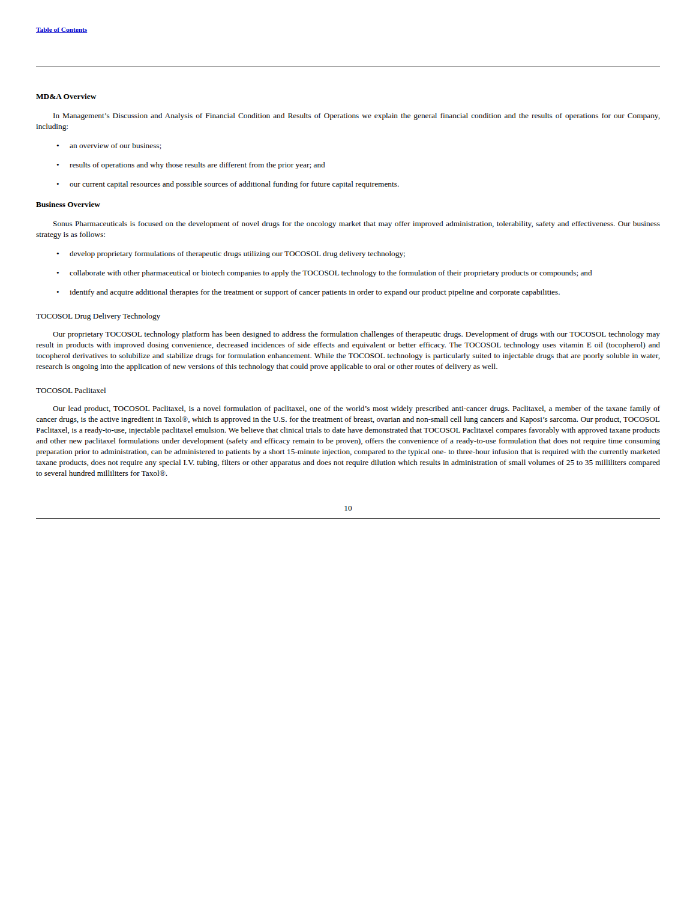Table of Contents
MD&A Overview
In Management’s Discussion and Analysis of Financial Condition and Results of Operations we explain the general financial condition and the results of operations for our Company, including:
an overview of our business;
results of operations and why those results are different from the prior year; and
our current capital resources and possible sources of additional funding for future capital requirements.
Business Overview
Sonus Pharmaceuticals is focused on the development of novel drugs for the oncology market that may offer improved administration, tolerability, safety and effectiveness. Our business strategy is as follows:
develop proprietary formulations of therapeutic drugs utilizing our TOCOSOL drug delivery technology;
collaborate with other pharmaceutical or biotech companies to apply the TOCOSOL technology to the formulation of their proprietary products or compounds; and
identify and acquire additional therapies for the treatment or support of cancer patients in order to expand our product pipeline and corporate capabilities.
TOCOSOL Drug Delivery Technology
Our proprietary TOCOSOL technology platform has been designed to address the formulation challenges of therapeutic drugs. Development of drugs with our TOCOSOL technology may result in products with improved dosing convenience, decreased incidences of side effects and equivalent or better efficacy. The TOCOSOL technology uses vitamin E oil (tocopherol) and tocopherol derivatives to solubilize and stabilize drugs for formulation enhancement. While the TOCOSOL technology is particularly suited to injectable drugs that are poorly soluble in water, research is ongoing into the application of new versions of this technology that could prove applicable to oral or other routes of delivery as well.
TOCOSOL Paclitaxel
Our lead product, TOCOSOL Paclitaxel, is a novel formulation of paclitaxel, one of the world’s most widely prescribed anti-cancer drugs. Paclitaxel, a member of the taxane family of cancer drugs, is the active ingredient in Taxol®, which is approved in the U.S. for the treatment of breast, ovarian and non-small cell lung cancers and Kaposi’s sarcoma. Our product, TOCOSOL Paclitaxel, is a ready-to-use, injectable paclitaxel emulsion. We believe that clinical trials to date have demonstrated that TOCOSOL Paclitaxel compares favorably with approved taxane products and other new paclitaxel formulations under development (safety and efficacy remain to be proven), offers the convenience of a ready-to-use formulation that does not require time consuming preparation prior to administration, can be administered to patients by a short 15-minute injection, compared to the typical one- to three-hour infusion that is required with the currently marketed taxane products, does not require any special I.V. tubing, filters or other apparatus and does not require dilution which results in administration of small volumes of 25 to 35 milliliters compared to several hundred milliliters for Taxol®.
10